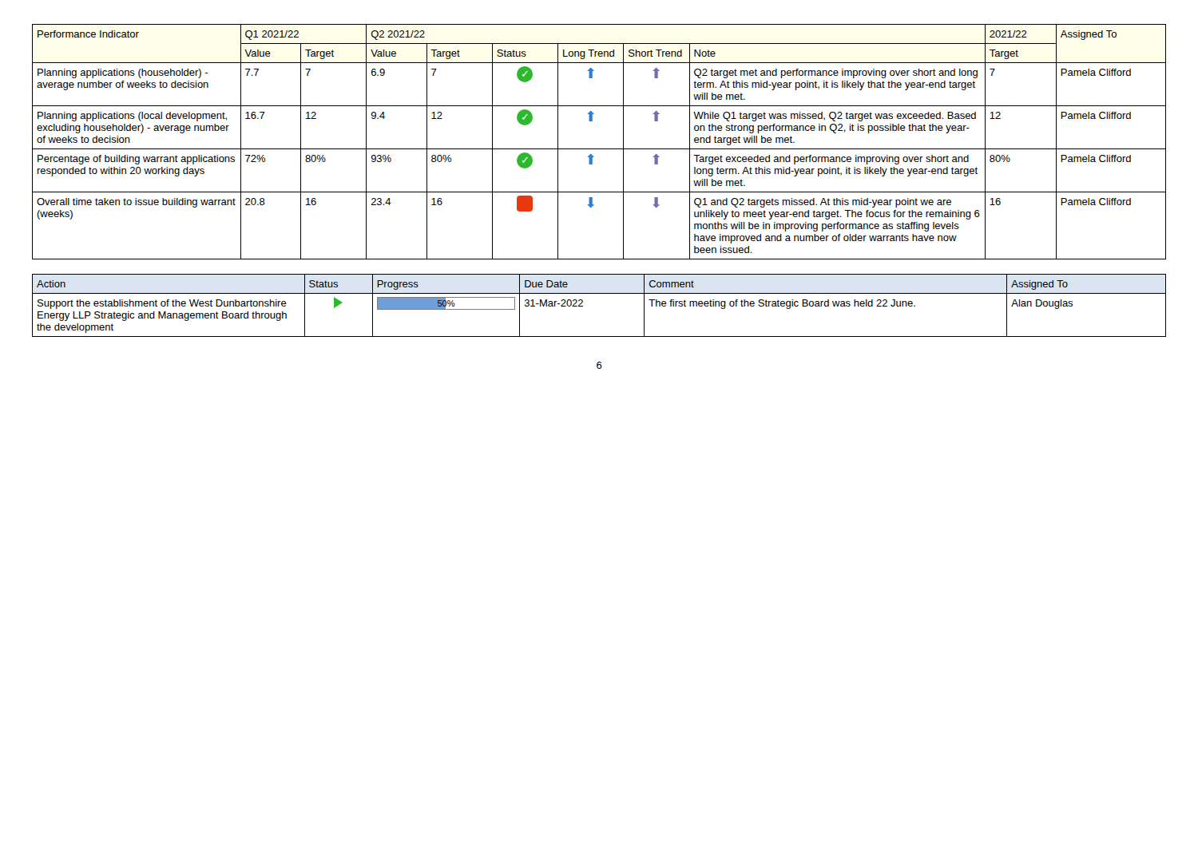| Performance Indicator | Q1 2021/22 | Q2 2021/22 | 2021/22 | Assigned To |
| --- | --- | --- | --- | --- |
| Value | Target | Value | Target | Status | Long Trend | Short Trend | Note | Target |
| Planning applications (householder) - average number of weeks to decision | 7.7 | 7 | 6.9 | 7 | ✓ | ⬆ | ⬆ | Q2 target met and performance improving over short and long term. At this mid-year point, it is likely that the year-end target will be met. | 7 | Pamela Clifford |
| Planning applications (local development, excluding householder) - average number of weeks to decision | 16.7 | 12 | 9.4 | 12 | ✓ | ⬆ | ⬆ | While Q1 target was missed, Q2 target was exceeded. Based on the strong performance in Q2, it is possible that the year-end target will be met. | 12 | Pamela Clifford |
| Percentage of building warrant applications responded to within 20 working days | 72% | 80% | 93% | 80% | ✓ | ⬆ | ⬆ | Target exceeded and performance improving over short and long term. At this mid-year point, it is likely the year-end target will be met. | 80% | Pamela Clifford |
| Overall time taken to issue building warrant (weeks) | 20.8 | 16 | 23.4 | 16 | | ⬇ | ⬇ | Q1 and Q2 targets missed. At this mid-year point we are unlikely to meet year-end target. The focus for the remaining 6 months will be in improving performance as staffing levels have improved and a number of older warrants have now been issued. | 16 | Pamela Clifford |
| Action | Status | Progress | Due Date | Comment | Assigned To |
| --- | --- | --- | --- | --- | --- |
| Support the establishment of the West Dunbartonshire Energy LLP Strategic and Management Board through the development | | 50% | 31-Mar-2022 | The first meeting of the Strategic Board was held 22 June. | Alan Douglas |
6